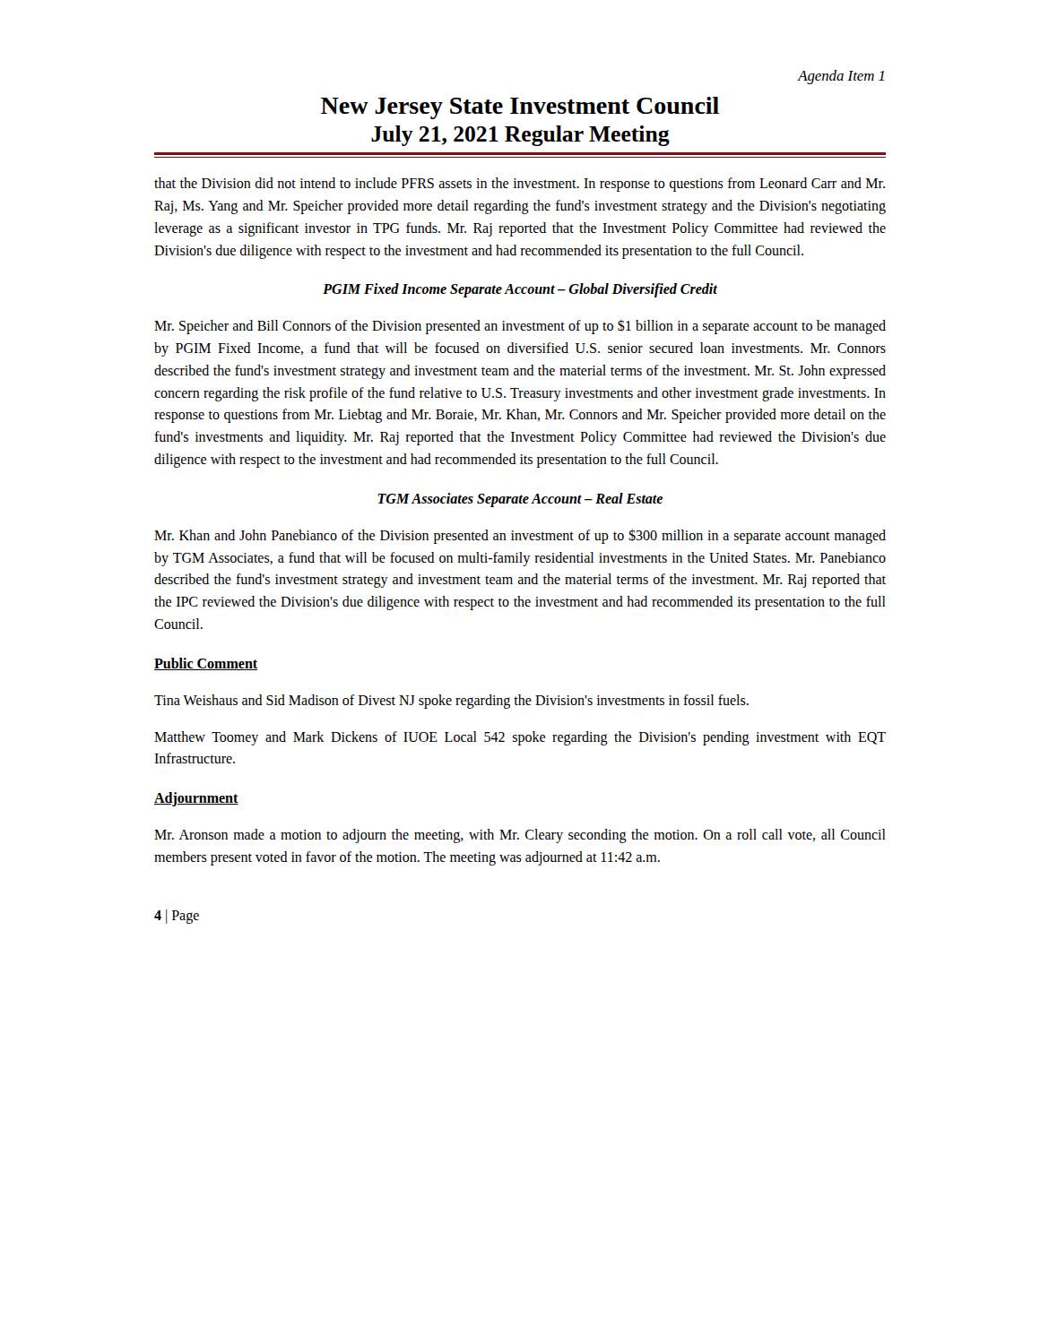Agenda Item 1
New Jersey State Investment Council
July 21, 2021 Regular Meeting
that the Division did not intend to include PFRS assets in the investment. In response to questions from Leonard Carr and Mr. Raj, Ms. Yang and Mr. Speicher provided more detail regarding the fund's investment strategy and the Division's negotiating leverage as a significant investor in TPG funds. Mr. Raj reported that the Investment Policy Committee had reviewed the Division's due diligence with respect to the investment and had recommended its presentation to the full Council.
PGIM Fixed Income Separate Account – Global Diversified Credit
Mr. Speicher and Bill Connors of the Division presented an investment of up to $1 billion in a separate account to be managed by PGIM Fixed Income, a fund that will be focused on diversified U.S. senior secured loan investments. Mr. Connors described the fund's investment strategy and investment team and the material terms of the investment. Mr. St. John expressed concern regarding the risk profile of the fund relative to U.S. Treasury investments and other investment grade investments. In response to questions from Mr. Liebtag and Mr. Boraie, Mr. Khan, Mr. Connors and Mr. Speicher provided more detail on the fund's investments and liquidity. Mr. Raj reported that the Investment Policy Committee had reviewed the Division's due diligence with respect to the investment and had recommended its presentation to the full Council.
TGM Associates Separate Account – Real Estate
Mr. Khan and John Panebianco of the Division presented an investment of up to $300 million in a separate account managed by TGM Associates, a fund that will be focused on multi-family residential investments in the United States. Mr. Panebianco described the fund's investment strategy and investment team and the material terms of the investment. Mr. Raj reported that the IPC reviewed the Division's due diligence with respect to the investment and had recommended its presentation to the full Council.
Public Comment
Tina Weishaus and Sid Madison of Divest NJ spoke regarding the Division's investments in fossil fuels.
Matthew Toomey and Mark Dickens of IUOE Local 542 spoke regarding the Division's pending investment with EQT Infrastructure.
Adjournment
Mr. Aronson made a motion to adjourn the meeting, with Mr. Cleary seconding the motion. On a roll call vote, all Council members present voted in favor of the motion. The meeting was adjourned at 11:42 a.m.
4 | Page